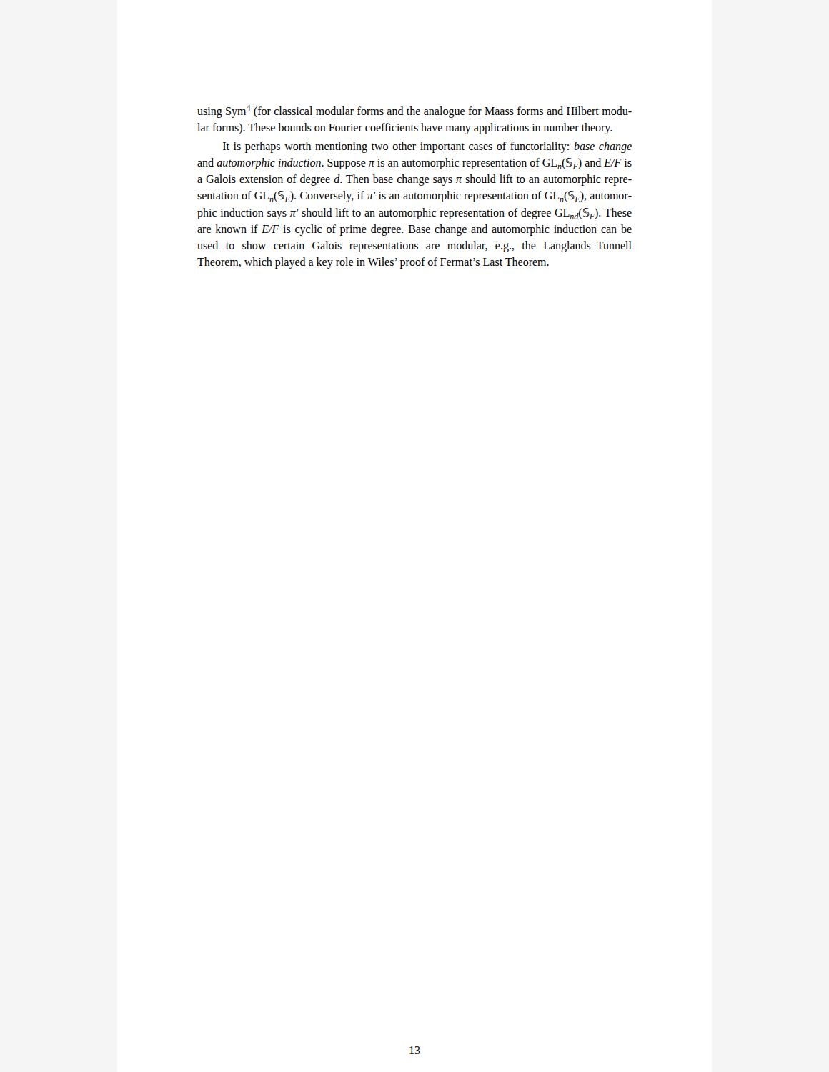using Sym4 (for classical modular forms and the analogue for Maass forms and Hilbert modular forms). These bounds on Fourier coefficients have many applications in number theory.
It is perhaps worth mentioning two other important cases of functoriality: base change and automorphic induction. Suppose π is an automorphic representation of GLn(𝕊F) and E/F is a Galois extension of degree d. Then base change says π should lift to an automorphic representation of GLn(𝕊E). Conversely, if π′ is an automorphic representation of GLn(𝕊E), automorphic induction says π′ should lift to an automorphic representation of degree GLnd(𝕊F). These are known if E/F is cyclic of prime degree. Base change and automorphic induction can be used to show certain Galois representations are modular, e.g., the Langlands–Tunnell Theorem, which played a key role in Wiles’ proof of Fermat’s Last Theorem.
13